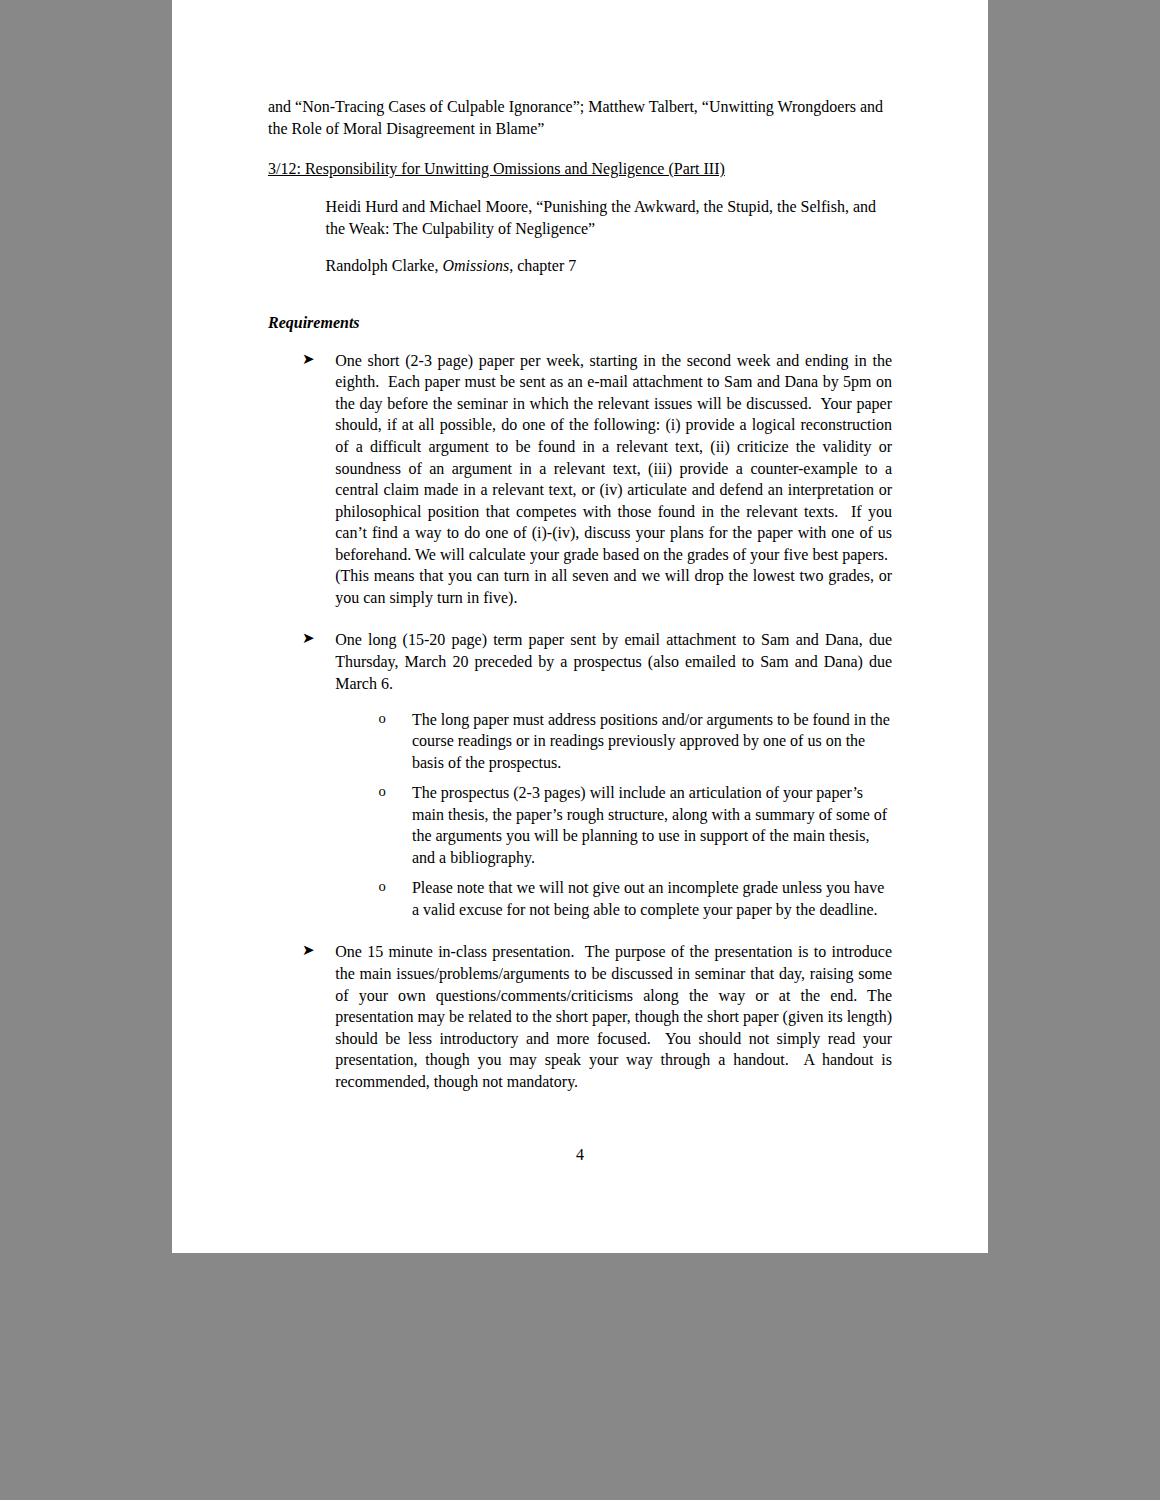and “Non-Tracing Cases of Culpable Ignorance”; Matthew Talbert, “Unwitting Wrongdoers and the Role of Moral Disagreement in Blame”
3/12: Responsibility for Unwitting Omissions and Negligence (Part III)
Heidi Hurd and Michael Moore, “Punishing the Awkward, the Stupid, the Selfish, and the Weak: The Culpability of Negligence”
Randolph Clarke, Omissions, chapter 7
Requirements
One short (2-3 page) paper per week, starting in the second week and ending in the eighth. Each paper must be sent as an e-mail attachment to Sam and Dana by 5pm on the day before the seminar in which the relevant issues will be discussed. Your paper should, if at all possible, do one of the following: (i) provide a logical reconstruction of a difficult argument to be found in a relevant text, (ii) criticize the validity or soundness of an argument in a relevant text, (iii) provide a counter-example to a central claim made in a relevant text, or (iv) articulate and defend an interpretation or philosophical position that competes with those found in the relevant texts. If you can’t find a way to do one of (i)-(iv), discuss your plans for the paper with one of us beforehand. We will calculate your grade based on the grades of your five best papers. (This means that you can turn in all seven and we will drop the lowest two grades, or you can simply turn in five).
One long (15-20 page) term paper sent by email attachment to Sam and Dana, due Thursday, March 20 preceded by a prospectus (also emailed to Sam and Dana) due March 6.
The long paper must address positions and/or arguments to be found in the course readings or in readings previously approved by one of us on the basis of the prospectus.
The prospectus (2-3 pages) will include an articulation of your paper’s main thesis, the paper’s rough structure, along with a summary of some of the arguments you will be planning to use in support of the main thesis, and a bibliography.
Please note that we will not give out an incomplete grade unless you have a valid excuse for not being able to complete your paper by the deadline.
One 15 minute in-class presentation. The purpose of the presentation is to introduce the main issues/problems/arguments to be discussed in seminar that day, raising some of your own questions/comments/criticisms along the way or at the end. The presentation may be related to the short paper, though the short paper (given its length) should be less introductory and more focused. You should not simply read your presentation, though you may speak your way through a handout. A handout is recommended, though not mandatory.
4